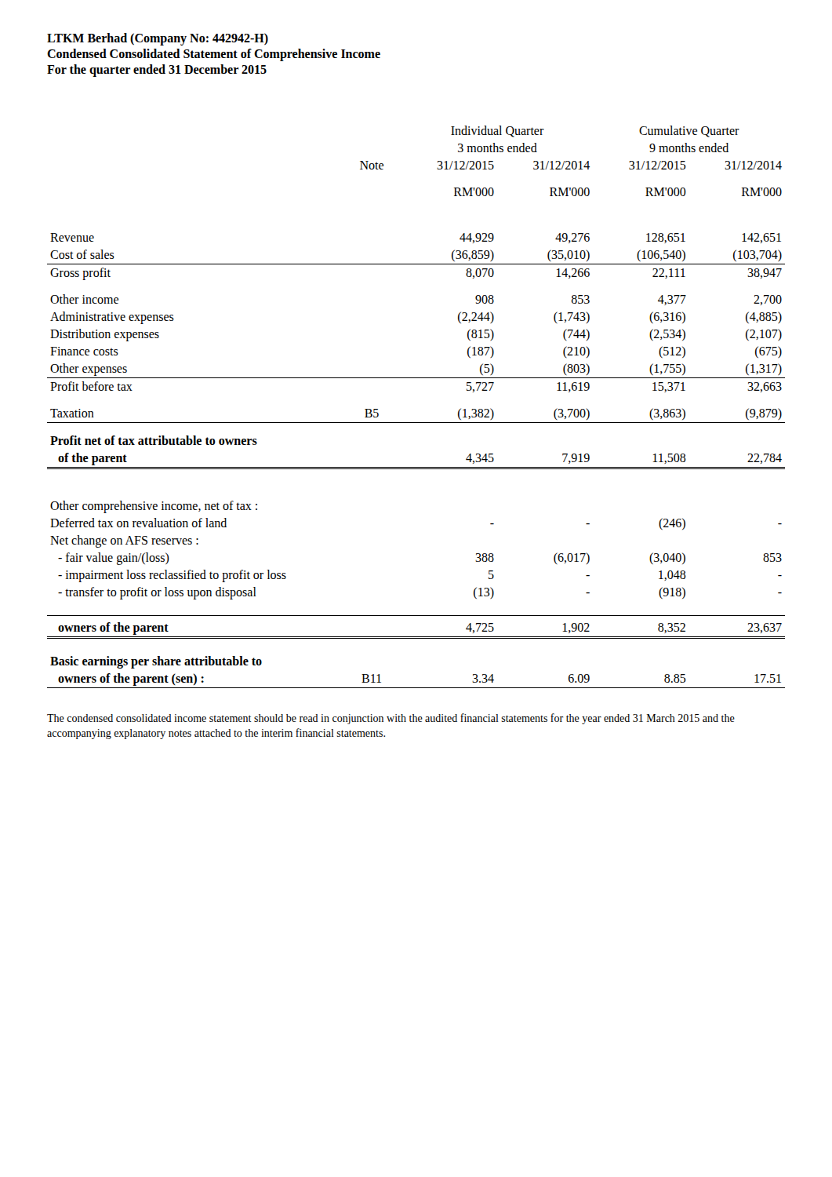LTKM Berhad (Company No: 442942-H)
Condensed Consolidated Statement of Comprehensive Income
For the quarter ended 31 December 2015
| | | Individual Quarter | Cumulative Quarter |
| | | 3 months ended | 9 months ended |
| | Note | 31/12/2015 | 31/12/2014 | 31/12/2015 | 31/12/2014 |
| | | RM'000 | RM'000 | RM'000 | RM'000 |
| Revenue | | 44,929 | 49,276 | 128,651 | 142,651 |
| Cost of sales | | (36,859) | (35,010) | (106,540) | (103,704) |
| Gross profit | | 8,070 | 14,266 | 22,111 | 38,947 |
| Other income | | 908 | 853 | 4,377 | 2,700 |
| Administrative expenses | | (2,244) | (1,743) | (6,316) | (4,885) |
| Distribution expenses | | (815) | (744) | (2,534) | (2,107) |
| Finance costs | | (187) | (210) | (512) | (675) |
| Other expenses | | (5) | (803) | (1,755) | (1,317) |
| Profit before tax | | 5,727 | 11,619 | 15,371 | 32,663 |
| Taxation | B5 | (1,382) | (3,700) | (3,863) | (9,879) |
| Profit net of tax attributable to owners | | | | | |
| of the parent | | 4,345 | 7,919 | 11,508 | 22,784 |
| Other comprehensive income, net of tax : | | | | | |
| Deferred tax on revaluation of land | | - | - | (246) | - |
| Net change on AFS reserves : | | | | | |
| - fair value gain/(loss) | | 388 | (6,017) | (3,040) | 853 |
| - impairment loss reclassified to profit or loss | | 5 | - | 1,048 | - |
| - transfer to profit or loss upon disposal | | (13) | - | (918) | - |
| owners of the parent | | 4,725 | 1,902 | 8,352 | 23,637 |
| Basic earnings per share attributable to | | | | | |
| owners of the parent (sen) : | B11 | 3.34 | 6.09 | 8.85 | 17.51 |
The condensed consolidated income statement should be read in conjunction with the audited financial statements for the year ended 31 March 2015 and the accompanying explanatory notes attached to the interim financial statements.